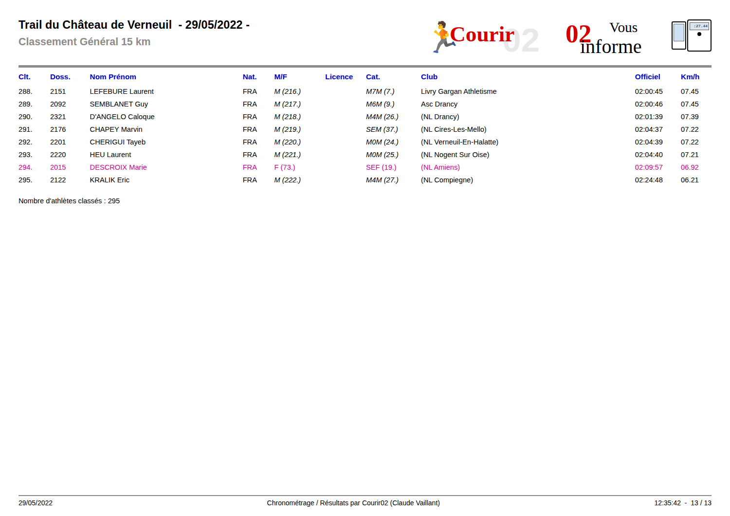Trail du Château de Verneuil - 29/05/2022 -
Classement Général 15 km
02
🏃
Courir
02
Vous
informe
:27.44
| Clt. | Doss. | Nom Prénom | Nat. | M/F | Licence | Cat. | Club | Officiel | Km/h |
| --- | --- | --- | --- | --- | --- | --- | --- | --- | --- |
| 288. | 2151 | LEFEBURE Laurent | FRA | M (216.) | | M7M (7.) | Livry Gargan Athletisme | 02:00:45 | 07.45 |
| 289. | 2092 | SEMBLANET Guy | FRA | M (217.) | | M6M (9.) | Asc Drancy | 02:00:46 | 07.45 |
| 290. | 2321 | D'ANGELO Caloque | FRA | M (218.) | | M4M (26.) | (NL Drancy) | 02:01:39 | 07.39 |
| 291. | 2176 | CHAPEY Marvin | FRA | M (219.) | | SEM (37.) | (NL Cires-Les-Mello) | 02:04:37 | 07.22 |
| 292. | 2201 | CHERIGUI Tayeb | FRA | M (220.) | | M0M (24.) | (NL Verneuil-En-Halatte) | 02:04:39 | 07.22 |
| 293. | 2220 | HEU Laurent | FRA | M (221.) | | M0M (25.) | (NL Nogent Sur Oise) | 02:04:40 | 07.21 |
| 294. | 2015 | DESCROIX Marie | FRA | F (73.) | | SEF (19.) | (NL Amiens) | 02:09:57 | 06.92 |
| 295. | 2122 | KRALIK Eric | FRA | M (222.) | | M4M (27.) | (NL Compiegne) | 02:24:48 | 06.21 |
Nombre d'athlètes classés : 295
29/05/2022
Chronométrage / Résultats par Courir02 (Claude Vaillant)
12:35:42 - 13 / 13